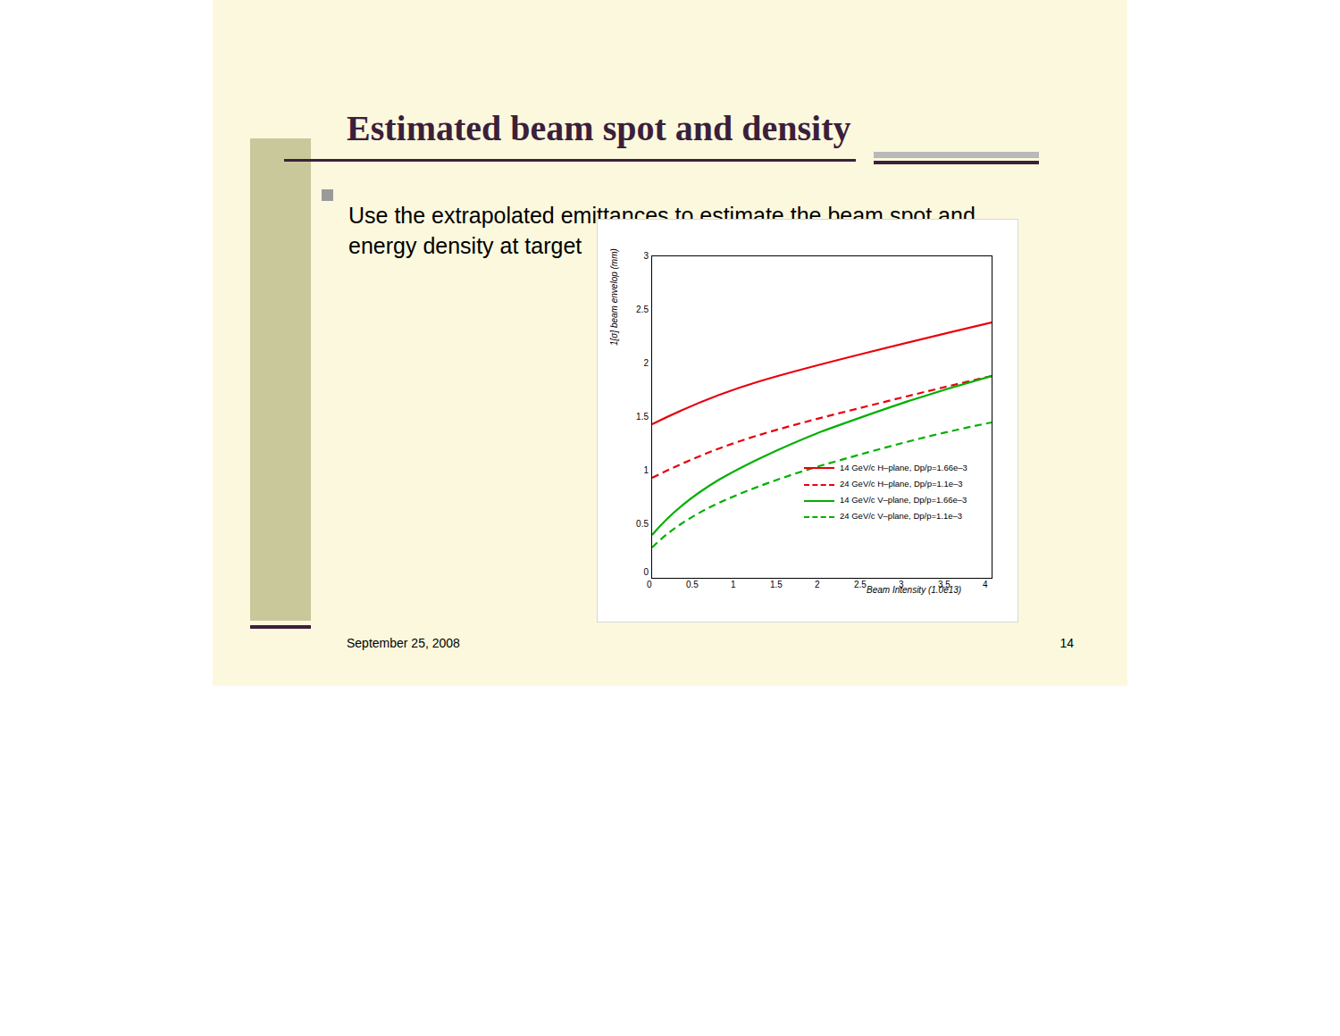Estimated beam spot and density
Use the extrapolated emittances to estimate the beam spot and energy density at target
1[σ] beam envelop (mm)
Beam Intensity (1.0e13)
3 2.5 2 1.5 1 0.5 0
0 0.5 1 1.5 2 2.5 3 3.5 4
14 GeV/c H–plane, Dp/p=1.66e–3
24 GeV/c H–plane, Dp/p=1.1e–3
14 GeV/c V–plane, Dp/p=1.66e–3
24 GeV/c V–plane, Dp/p=1.1e–3
September 25, 2008
14